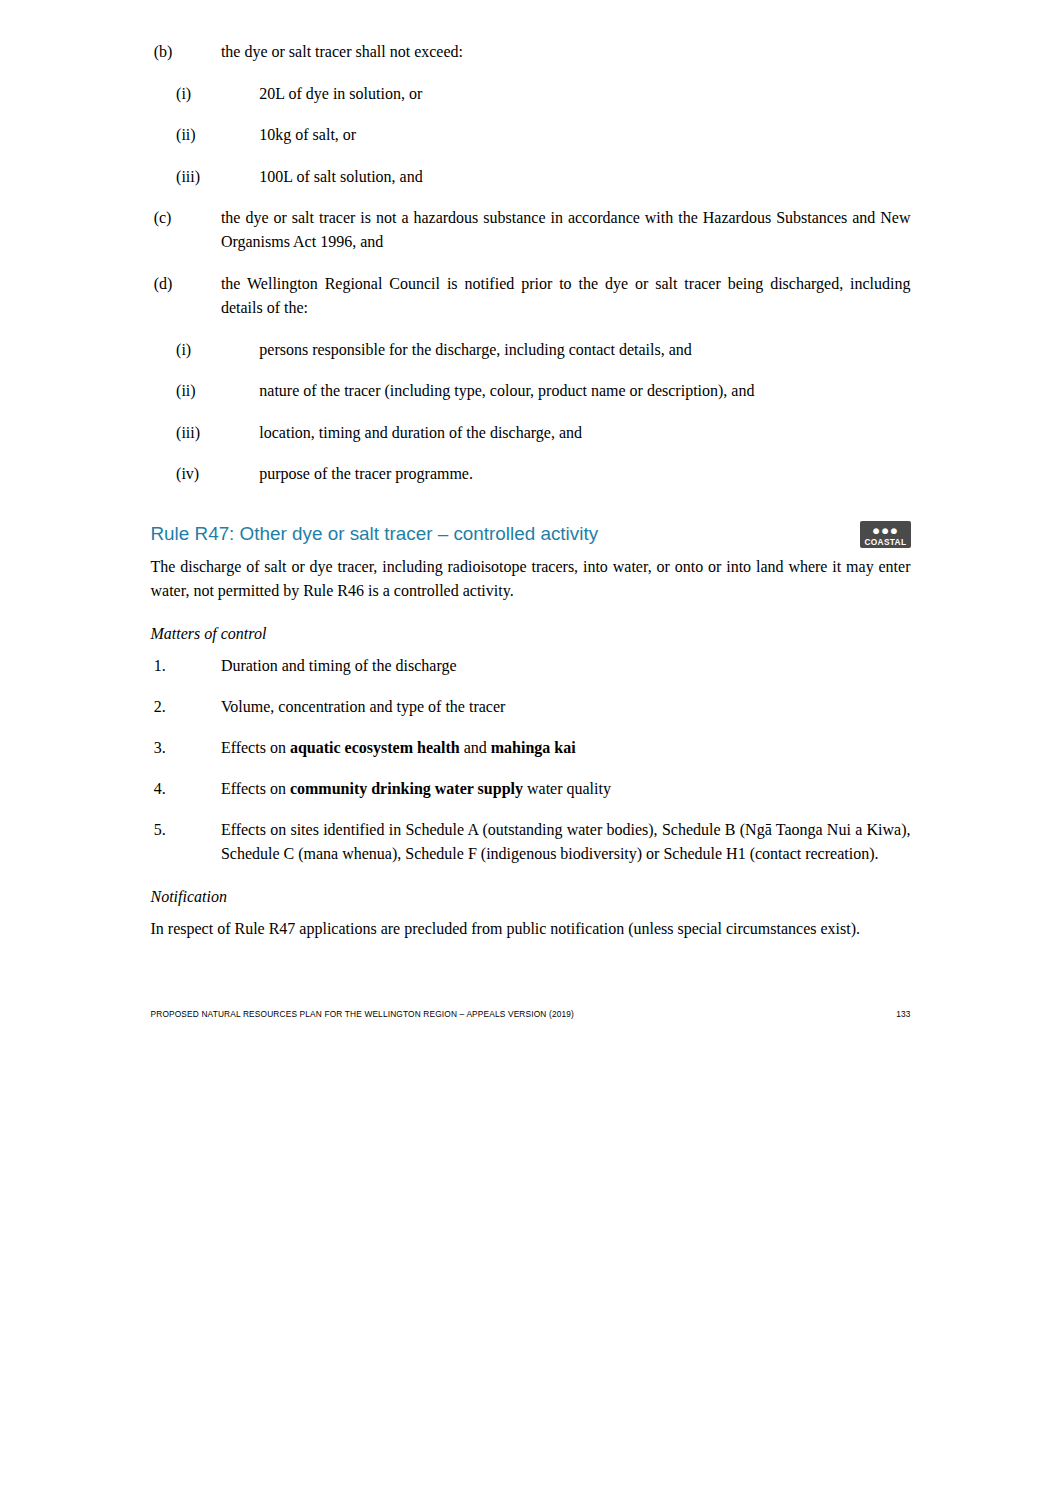(b) the dye or salt tracer shall not exceed:
(i) 20L of dye in solution, or
(ii) 10kg of salt, or
(iii) 100L of salt solution, and
(c) the dye or salt tracer is not a hazardous substance in accordance with the Hazardous Substances and New Organisms Act 1996, and
(d) the Wellington Regional Council is notified prior to the dye or salt tracer being discharged, including details of the:
(i) persons responsible for the discharge, including contact details, and
(ii) nature of the tracer (including type, colour, product name or description), and
(iii) location, timing and duration of the discharge, and
(iv) purpose of the tracer programme.
Rule R47: Other dye or salt tracer – controlled activity ●●●COASTAL
The discharge of salt or dye tracer, including radioisotope tracers, into water, or onto or into land where it may enter water, not permitted by Rule R46 is a controlled activity.
Matters of control
Duration and timing of the discharge
Volume, concentration and type of the tracer
Effects on aquatic ecosystem health and mahinga kai
Effects on community drinking water supply water quality
Effects on sites identified in Schedule A (outstanding water bodies), Schedule B (Ngā Taonga Nui a Kiwa), Schedule C (mana whenua), Schedule F (indigenous biodiversity) or Schedule H1 (contact recreation).
Notification
In respect of Rule R47 applications are precluded from public notification (unless special circumstances exist).
PROPOSED NATURAL RESOURCES PLAN FOR THE WELLINGTON REGION – APPEALS VERSION (2019) 133